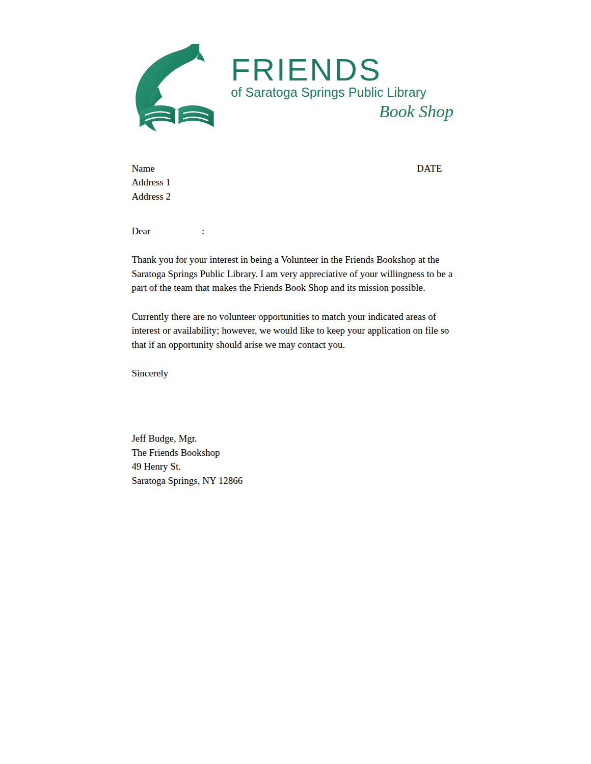FRIENDS
of Saratoga Springs Public Library
Book Shop
Name Address 1 Address 2
DATE
Dear:
Thank you for your interest in being a Volunteer in the Friends Bookshop at the Saratoga Springs Public Library. I am very appreciative of your willingness to be a part of the team that makes the Friends Book Shop and its mission possible.
Currently there are no volunteer opportunities to match your indicated areas of interest or availability; however, we would like to keep your application on file so that if an opportunity should arise we may contact you.
Sincerely
Jeff Budge, Mgr. The Friends Bookshop 49 Henry St. Saratoga Springs, NY 12866